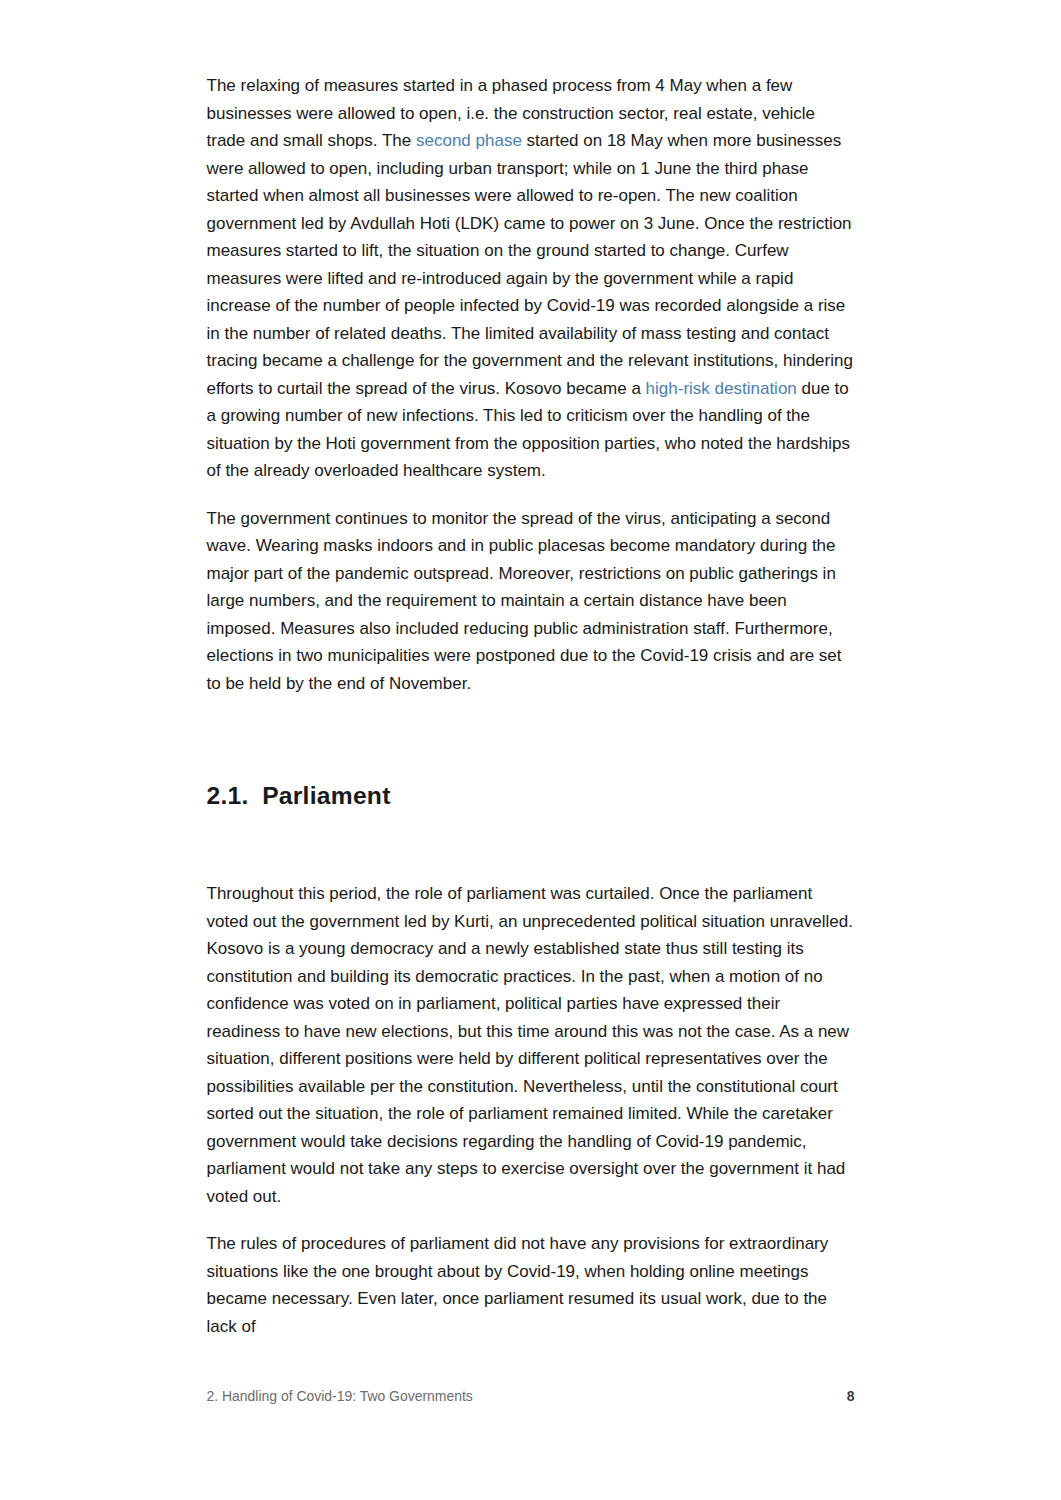The relaxing of measures started in a phased process from 4 May when a few businesses were allowed to open, i.e. the construction sector, real estate, vehicle trade and small shops. The second phase started on 18 May when more businesses were allowed to open, including urban transport; while on 1 June the third phase started when almost all businesses were allowed to re-open. The new coalition government led by Avdullah Hoti (LDK) came to power on 3 June. Once the restriction measures started to lift, the situation on the ground started to change. Curfew measures were lifted and re-introduced again by the government while a rapid increase of the number of people infected by Covid-19 was recorded alongside a rise in the number of related deaths. The limited availability of mass testing and contact tracing became a challenge for the government and the relevant institutions, hindering efforts to curtail the spread of the virus. Kosovo became a high-risk destination due to a growing number of new infections. This led to criticism over the handling of the situation by the Hoti government from the opposition parties, who noted the hardships of the already overloaded healthcare system.
The government continues to monitor the spread of the virus, anticipating a second wave. Wearing masks indoors and in public placesas become mandatory during the major part of the pandemic outspread. Moreover, restrictions on public gatherings in large numbers, and the requirement to maintain a certain distance have been imposed. Measures also included reducing public administration staff. Furthermore, elections in two municipalities were postponed due to the Covid-19 crisis and are set to be held by the end of November.
2.1. Parliament
Throughout this period, the role of parliament was curtailed. Once the parliament voted out the government led by Kurti, an unprecedented political situation unravelled. Kosovo is a young democracy and a newly established state thus still testing its constitution and building its democratic practices. In the past, when a motion of no confidence was voted on in parliament, political parties have expressed their readiness to have new elections, but this time around this was not the case. As a new situation, different positions were held by different political representatives over the possibilities available per the constitution. Nevertheless, until the constitutional court sorted out the situation, the role of parliament remained limited. While the caretaker government would take decisions regarding the handling of Covid-19 pandemic, parliament would not take any steps to exercise oversight over the government it had voted out.
The rules of procedures of parliament did not have any provisions for extraordinary situations like the one brought about by Covid-19, when holding online meetings became necessary. Even later, once parliament resumed its usual work, due to the lack of
2. Handling of Covid-19: Two Governments 8